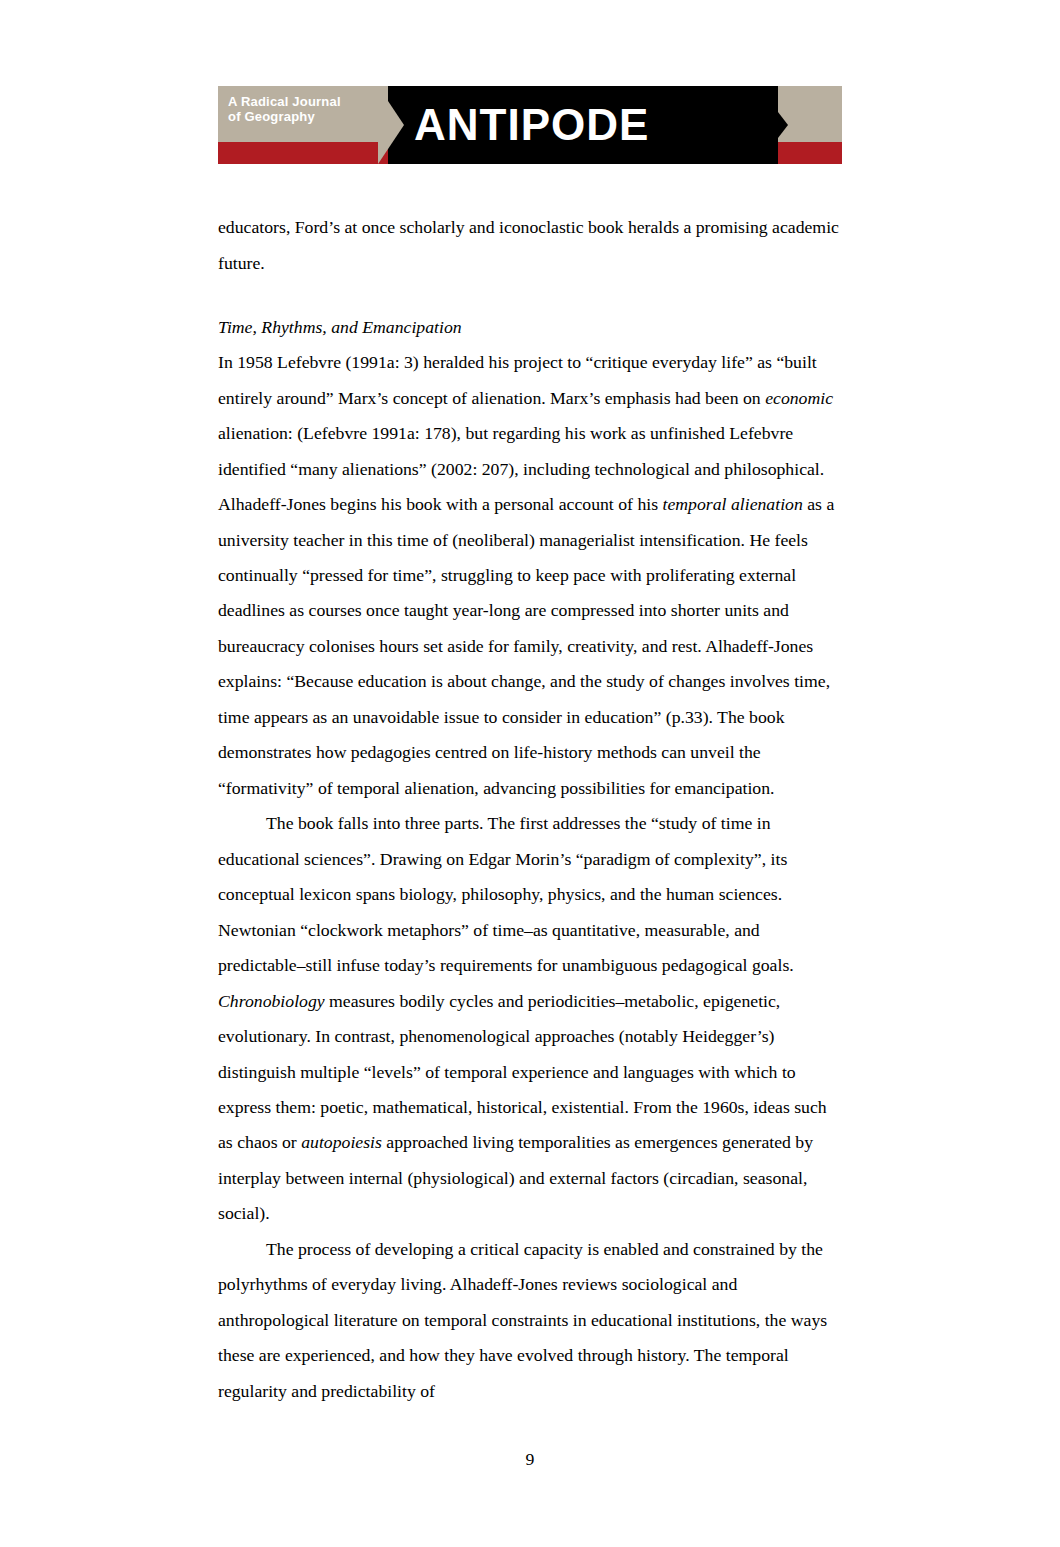A Radical Journal
of Geography
ANTIPODE
educators, Ford’s at once scholarly and iconoclastic book heralds a promising academic future.
Time, Rhythms, and Emancipation
In 1958 Lefebvre (1991a: 3) heralded his project to “critique everyday life” as “built entirely around” Marx’s concept of alienation. Marx’s emphasis had been on economic alienation: (Lefebvre 1991a: 178), but regarding his work as unfinished Lefebvre identified “many alienations” (2002: 207), including technological and philosophical. Alhadeff-Jones begins his book with a personal account of his temporal alienation as a university teacher in this time of (neoliberal) managerialist intensification. He feels continually “pressed for time”, struggling to keep pace with proliferating external deadlines as courses once taught year-long are compressed into shorter units and bureaucracy colonises hours set aside for family, creativity, and rest. Alhadeff-Jones explains: “Because education is about change, and the study of changes involves time, time appears as an unavoidable issue to consider in education” (p.33). The book demonstrates how pedagogies centred on life-history methods can unveil the “formativity” of temporal alienation, advancing possibilities for emancipation.
The book falls into three parts. The first addresses the “study of time in educational sciences”. Drawing on Edgar Morin’s “paradigm of complexity”, its conceptual lexicon spans biology, philosophy, physics, and the human sciences. Newtonian “clockwork metaphors” of time–as quantitative, measurable, and predictable–still infuse today’s requirements for unambiguous pedagogical goals. Chronobiology measures bodily cycles and periodicities–metabolic, epigenetic, evolutionary. In contrast, phenomenological approaches (notably Heidegger’s) distinguish multiple “levels” of temporal experience and languages with which to express them: poetic, mathematical, historical, existential. From the 1960s, ideas such as chaos or autopoiesis approached living temporalities as emergences generated by interplay between internal (physiological) and external factors (circadian, seasonal, social).
The process of developing a critical capacity is enabled and constrained by the polyrhythms of everyday living. Alhadeff-Jones reviews sociological and anthropological literature on temporal constraints in educational institutions, the ways these are experienced, and how they have evolved through history. The temporal regularity and predictability of
9